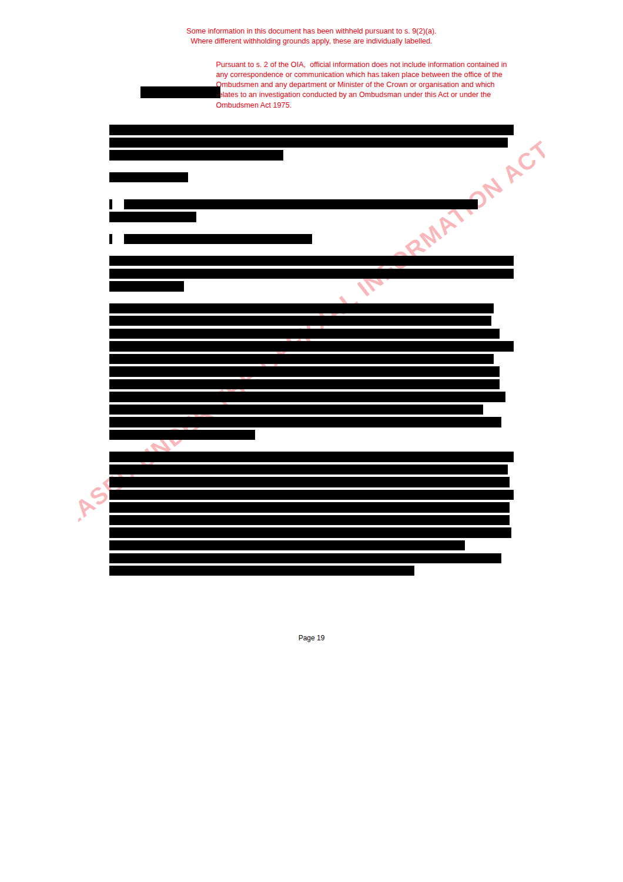RELEASED UNDER THE OFFICIAL INFORMATION ACT 1982
Some information in this document has been withheld pursuant to s. 9(2)(a).
Where different withholding grounds apply, these are individually labelled.
Pursuant to s. 2 of the OIA, official information does not include information contained in any correspondence or communication which has taken place between the office of the Ombudsmen and any department or Minister of the Crown or organisation and which relates to an investigation conducted by an Ombudsman under this Act or under the Ombudsmen Act 1975.
Page 19